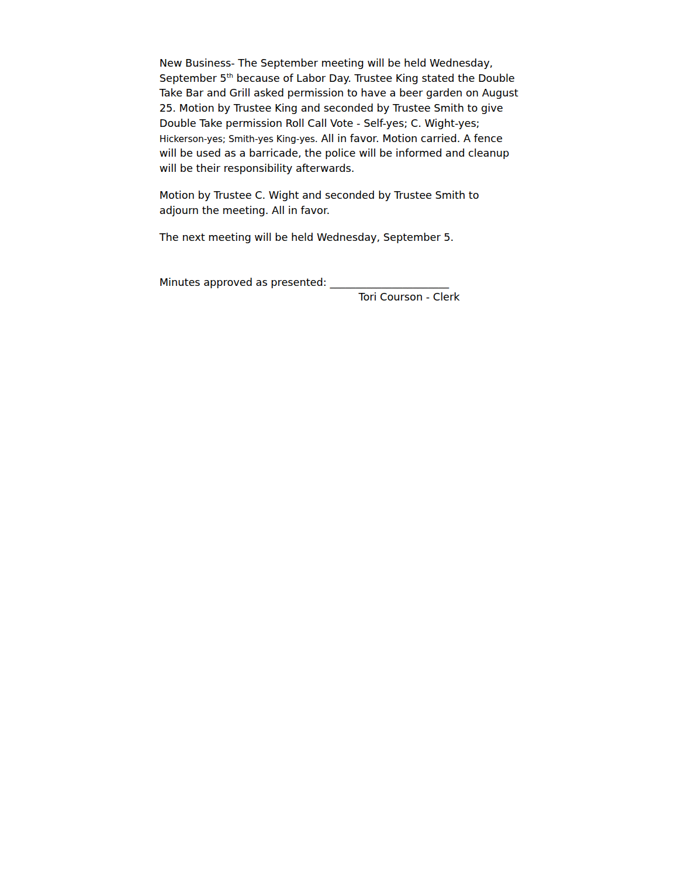New Business- The September meeting will be held Wednesday, September 5th because of Labor Day. Trustee King stated the Double Take Bar and Grill asked permission to have a beer garden on August 25. Motion by Trustee King and seconded by Trustee Smith to give Double Take permission Roll Call Vote - Self-yes; C. Wight-yes; Hickerson-yes; Smith-yes King-yes. All in favor. Motion carried. A fence will be used as a barricade, the police will be informed and cleanup will be their responsibility afterwards.
Motion by Trustee C. Wight and seconded by Trustee Smith to adjourn the meeting. All in favor.
The next meeting will be held Wednesday, September 5.
Minutes approved as presented: _______________________
Tori Courson - Clerk